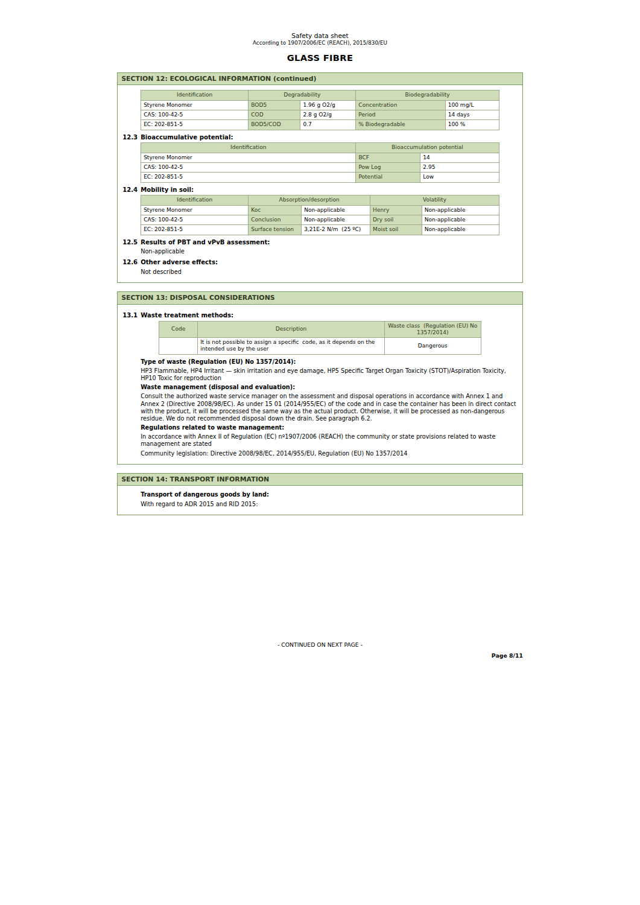Safety data sheet
According to 1907/2006/EC (REACH), 2015/830/EU
GLASS FIBRE
SECTION 12: ECOLOGICAL INFORMATION (continued)
| Identification | Degradability | Biodegradability |
| --- | --- | --- |
| Styrene Monomer | BOD5 | 1.96 g O2/g | Concentration | 100 mg/L |
| CAS: 100-42-5 | COD | 2.8 g O2/g | Period | 14 days |
| EC: 202-851-5 | BOD5/COD | 0.7 | % Biodegradable | 100 % |
12.3
Bioaccumulative potential:
| Identification | Bioaccumulation potential |
| --- | --- |
| Styrene Monomer | BCF | 14 |
| CAS: 100-42-5 | Pow Log | 2.95 |
| EC: 202-851-5 | Potential | Low |
12.4
Mobility in soil:
| Identification | Absorption/desorption | Volatility |
| --- | --- | --- |
| Styrene Monomer | Koc | Non-applicable | Henry | Non-applicable |
| CAS: 100-42-5 | Conclusion | Non-applicable | Dry soil | Non-applicable |
| EC: 202-851-5 | Surface tension | 3,21E-2 N/m (25 ºC) | Moist soil | Non-applicable |
12.5
Results of PBT and vPvB assessment:
Non-applicable
12.6
Other adverse effects:
Not described
SECTION 13: DISPOSAL CONSIDERATIONS
13.1
Waste treatment methods:
| Code | Description | Waste class (Regulation (EU) No 1357/2014) |
| --- | --- | --- |
| | It is not possible to assign a specific code, as it depends on the intended use by the user | Dangerous |
Type of waste (Regulation (EU) No 1357/2014):
HP3 Flammable, HP4 Irritant — skin irritation and eye damage, HP5 Specific Target Organ Toxicity (STOT)/Aspiration Toxicity, HP10 Toxic for reproduction
Waste management (disposal and evaluation):
Consult the authorized waste service manager on the assessment and disposal operations in accordance with Annex 1 and Annex 2 (Directive 2008/98/EC). As under 15 01 (2014/955/EC) of the code and in case the container has been in direct contact with the product, it will be processed the same way as the actual product. Otherwise, it will be processed as non-dangerous residue. We do not recommended disposal down the drain. See paragraph 6.2.
Regulations related to waste management:
In accordance with Annex II of Regulation (EC) nº1907/2006 (REACH) the community or state provisions related to waste management are stated
Community legislation: Directive 2008/98/EC, 2014/955/EU, Regulation (EU) No 1357/2014
SECTION 14: TRANSPORT INFORMATION
Transport of dangerous goods by land:
With regard to ADR 2015 and RID 2015:
- CONTINUED ON NEXT PAGE -
Page 8/11